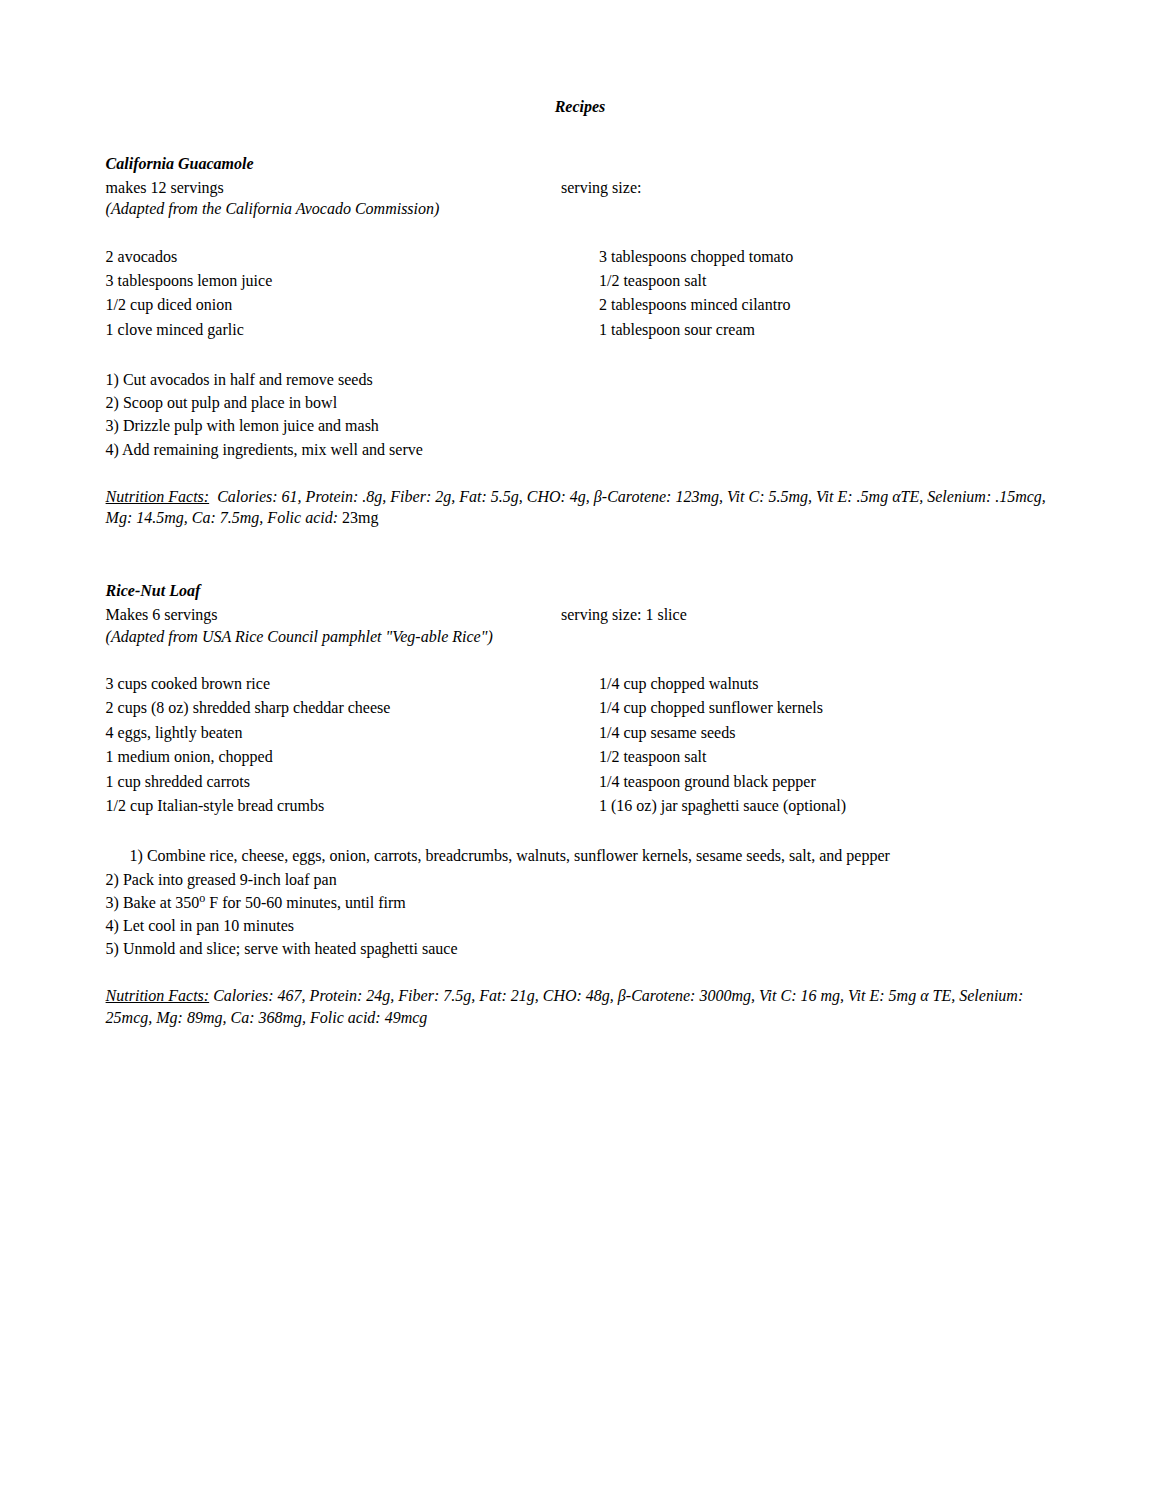Recipes
California Guacamole
makes 12 servings serving size:
(Adapted from the California Avocado Commission)
| 2 avocados | 3 tablespoons chopped tomato |
| 3 tablespoons lemon juice | 1/2 teaspoon salt |
| 1/2 cup diced onion | 2 tablespoons minced cilantro |
| 1 clove minced garlic | 1 tablespoon sour cream |
1) Cut avocados in half and remove seeds
2) Scoop out pulp and place in bowl
3) Drizzle pulp with lemon juice and mash
4) Add remaining ingredients, mix well and serve
Nutrition Facts: Calories: 61, Protein: .8g, Fiber: 2g, Fat: 5.5g, CHO: 4g, β-Carotene: 123mg, Vit C: 5.5mg, Vit E: .5mg αTE, Selenium: .15mcg, Mg: 14.5mg, Ca: 7.5mg, Folic acid: 23mg
Rice-Nut Loaf
Makes 6 servings serving size: 1 slice
(Adapted from USA Rice Council pamphlet "Veg-able Rice")
| 3 cups cooked brown rice | 1/4 cup chopped walnuts |
| 2 cups (8 oz) shredded sharp cheddar cheese | 1/4 cup chopped sunflower kernels |
| 4 eggs, lightly beaten | 1/4 cup sesame seeds |
| 1 medium onion, chopped | 1/2 teaspoon salt |
| 1 cup shredded carrots | 1/4 teaspoon ground black pepper |
| 1/2 cup Italian-style bread crumbs | 1 (16 oz) jar spaghetti sauce (optional) |
1) Combine rice, cheese, eggs, onion, carrots, breadcrumbs, walnuts, sunflower kernels, sesame seeds, salt, and pepper
2) Pack into greased 9-inch loaf pan
3) Bake at 350o F for 50-60 minutes, until firm
4) Let cool in pan 10 minutes
5) Unmold and slice; serve with heated spaghetti sauce
Nutrition Facts: Calories: 467, Protein: 24g, Fiber: 7.5g, Fat: 21g, CHO: 48g, β-Carotene: 3000mg, Vit C: 16 mg, Vit E: 5mg α TE, Selenium: 25mcg, Mg: 89mg, Ca: 368mg, Folic acid: 49mcg